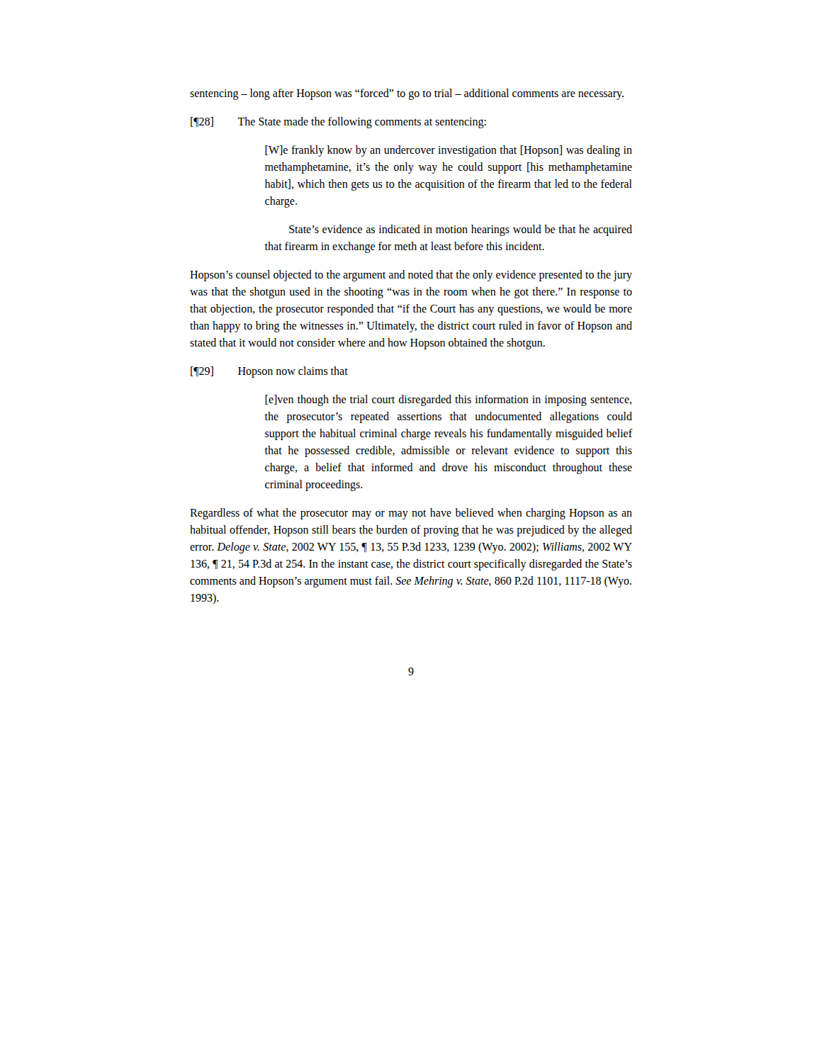sentencing – long after Hopson was “forced” to go to trial – additional comments are necessary.
[¶28] The State made the following comments at sentencing:
[W]e frankly know by an undercover investigation that [Hopson] was dealing in methamphetamine, it’s the only way he could support [his methamphetamine habit], which then gets us to the acquisition of the firearm that led to the federal charge.
State’s evidence as indicated in motion hearings would be that he acquired that firearm in exchange for meth at least before this incident.
Hopson’s counsel objected to the argument and noted that the only evidence presented to the jury was that the shotgun used in the shooting “was in the room when he got there.” In response to that objection, the prosecutor responded that “if the Court has any questions, we would be more than happy to bring the witnesses in.” Ultimately, the district court ruled in favor of Hopson and stated that it would not consider where and how Hopson obtained the shotgun.
[¶29] Hopson now claims that
[e]ven though the trial court disregarded this information in imposing sentence, the prosecutor’s repeated assertions that undocumented allegations could support the habitual criminal charge reveals his fundamentally misguided belief that he possessed credible, admissible or relevant evidence to support this charge, a belief that informed and drove his misconduct throughout these criminal proceedings.
Regardless of what the prosecutor may or may not have believed when charging Hopson as an habitual offender, Hopson still bears the burden of proving that he was prejudiced by the alleged error. Deloge v. State, 2002 WY 155, ¶ 13, 55 P.3d 1233, 1239 (Wyo. 2002); Williams, 2002 WY 136, ¶ 21, 54 P.3d at 254. In the instant case, the district court specifically disregarded the State’s comments and Hopson’s argument must fail. See Mehring v. State, 860 P.2d 1101, 1117-18 (Wyo. 1993).
9